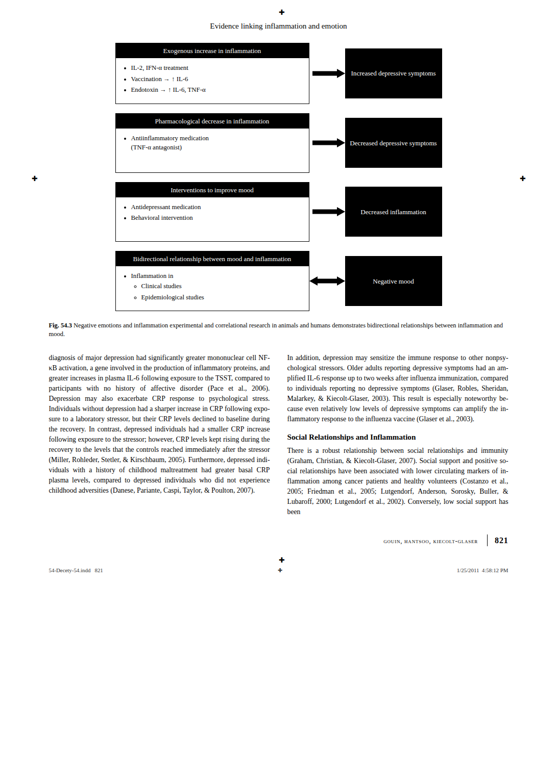✚ ✚ ✚ ✚
Evidence linking inflammation and emotion
Exogenous increase in inflammation
IL-2, IFN-α treatment
Vaccination → ↑ IL-6
Endotoxin → ↑ IL-6, TNF-α
Increased depressive symptoms
Pharmacological decrease in inflammation
Antiinflammatory medication
(TNF-α antagonist)
Decreased depressive symptoms
Interventions to improve mood
Antidepressant medication
Behavioral intervention
Decreased inflammation
Bidirectional relationship between mood and inflammation
Inflammation in
Clinical studies
Epidemiological studies
Negative mood
Fig. 54.3 Negative emotions and inflammation experimental and correlational research in animals and humans demonstrates bidirectional relationships between inflammation and mood.
diagnosis of major depression had significantly greater mononuclear cell NF-κB activation, a gene involved in the production of inflammatory proteins, and greater increases in plasma IL-6 following exposure to the TSST, compared to participants with no history of affective disorder (Pace et al., 2006). Depression may also exacerbate CRP response to psychological stress. Individuals without depression had a sharper increase in CRP following exposure to a laboratory stressor, but their CRP levels declined to baseline during the recovery. In contrast, depressed individuals had a smaller CRP increase following exposure to the stressor; however, CRP levels kept rising during the recovery to the levels that the controls reached immediately after the stressor (Miller, Rohleder, Stetler, & Kirschbaum, 2005). Furthermore, depressed individuals with a history of childhood maltreatment had greater basal CRP plasma levels, compared to depressed individuals who did not experience childhood adversities (Danese, Pariante, Caspi, Taylor, & Poulton, 2007).
In addition, depression may sensitize the immune response to other nonpsychological stressors. Older adults reporting depressive symptoms had an amplified IL-6 response up to two weeks after influenza immunization, compared to individuals reporting no depressive symptoms (Glaser, Robles, Sheridan, Malarkey, & Kiecolt-Glaser, 2003). This result is especially noteworthy because even relatively low levels of depressive symptoms can amplify the inflammatory response to the influenza vaccine (Glaser et al., 2003).
Social Relationships and Inflammation
There is a robust relationship between social relationships and immunity (Graham, Christian, & Kiecolt-Glaser, 2007). Social support and positive social relationships have been associated with lower circulating markers of inflammation among cancer patients and healthy volunteers (Costanzo et al., 2005; Friedman et al., 2005; Lutgendorf, Anderson, Sorosky, Buller, & Lubaroff, 2000; Lutgendorf et al., 2002). Conversely, low social support has been
gouin, hantsoo, kiecolt-glaser 821
54-Decety-54.indd 821 ✚ 1/25/2011 4:58:12 PM